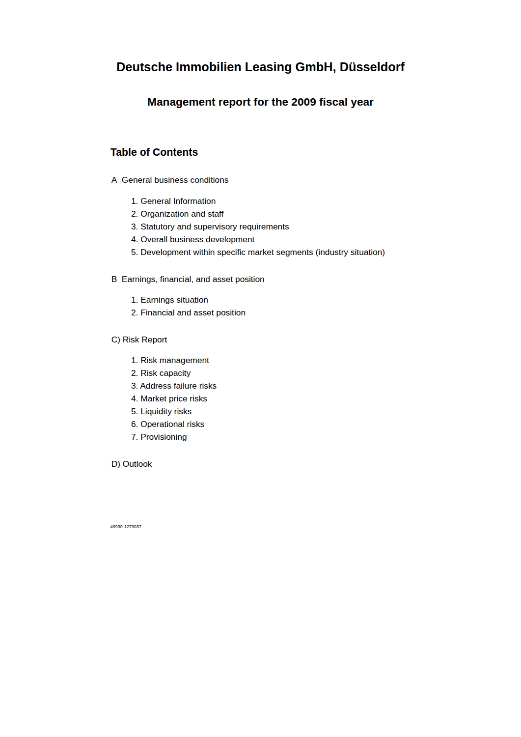Deutsche Immobilien Leasing GmbH, Düsseldorf
Management report for the 2009 fiscal year
Table of Contents
A General business conditions
1. General Information
2. Organization and staff
3. Statutory and supervisory requirements
4. Overall business development
5. Development within specific market segments (industry situation)
B Earnings, financial, and asset position
1. Earnings situation
2. Financial and asset position
C) Risk Report
1. Risk management
2. Risk capacity
3. Address failure risks
4. Market price risks
5. Liquidity risks
6. Operational risks
7. Provisioning
D) Outlook
49930-1273037